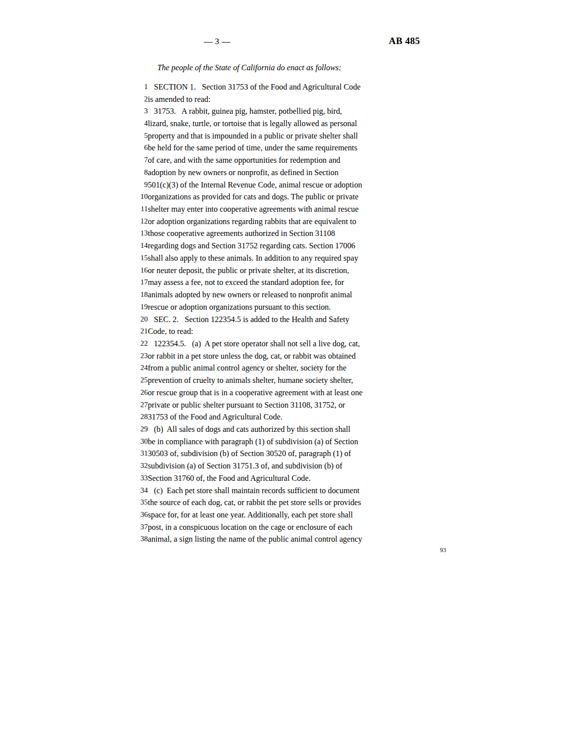— 3 — AB 485
The people of the State of California do enact as follows:
| 1 | SECTION 1. Section 31753 of the Food and Agricultural Code |
| 2 | is amended to read: |
| 3 | 31753. A rabbit, guinea pig, hamster, potbellied pig, bird, |
| 4 | lizard, snake, turtle, or tortoise that is legally allowed as personal |
| 5 | property and that is impounded in a public or private shelter shall |
| 6 | be held for the same period of time, under the same requirements |
| 7 | of care, and with the same opportunities for redemption and |
| 8 | adoption by new owners or nonprofit, as defined in Section |
| 9 | 501(c)(3) of the Internal Revenue Code, animal rescue or adoption |
| 10 | organizations as provided for cats and dogs. The public or private |
| 11 | shelter may enter into cooperative agreements with animal rescue |
| 12 | or adoption organizations regarding rabbits that are equivalent to |
| 13 | those cooperative agreements authorized in Section 31108 |
| 14 | regarding dogs and Section 31752 regarding cats. Section 17006 |
| 15 | shall also apply to these animals. In addition to any required spay |
| 16 | or neuter deposit, the public or private shelter, at its discretion, |
| 17 | may assess a fee, not to exceed the standard adoption fee, for |
| 18 | animals adopted by new owners or released to nonprofit animal |
| 19 | rescue or adoption organizations pursuant to this section. |
| 20 | SEC. 2. Section 122354.5 is added to the Health and Safety |
| 21 | Code, to read: |
| 22 | 122354.5. (a) A pet store operator shall not sell a live dog, cat, |
| 23 | or rabbit in a pet store unless the dog, cat, or rabbit was obtained |
| 24 | from a public animal control agency or shelter, society for the |
| 25 | prevention of cruelty to animals shelter, humane society shelter, |
| 26 | or rescue group that is in a cooperative agreement with at least one |
| 27 | private or public shelter pursuant to Section 31108, 31752, or |
| 28 | 31753 of the Food and Agricultural Code. |
| 29 | (b) All sales of dogs and cats authorized by this section shall |
| 30 | be in compliance with paragraph (1) of subdivision (a) of Section |
| 31 | 30503 of, subdivision (b) of Section 30520 of, paragraph (1) of |
| 32 | subdivision (a) of Section 31751.3 of, and subdivision (b) of |
| 33 | Section 31760 of, the Food and Agricultural Code. |
| 34 | (c) Each pet store shall maintain records sufficient to document |
| 35 | the source of each dog, cat, or rabbit the pet store sells or provides |
| 36 | space for, for at least one year. Additionally, each pet store shall |
| 37 | post, in a conspicuous location on the cage or enclosure of each |
| 38 | animal, a sign listing the name of the public animal control agency |
93